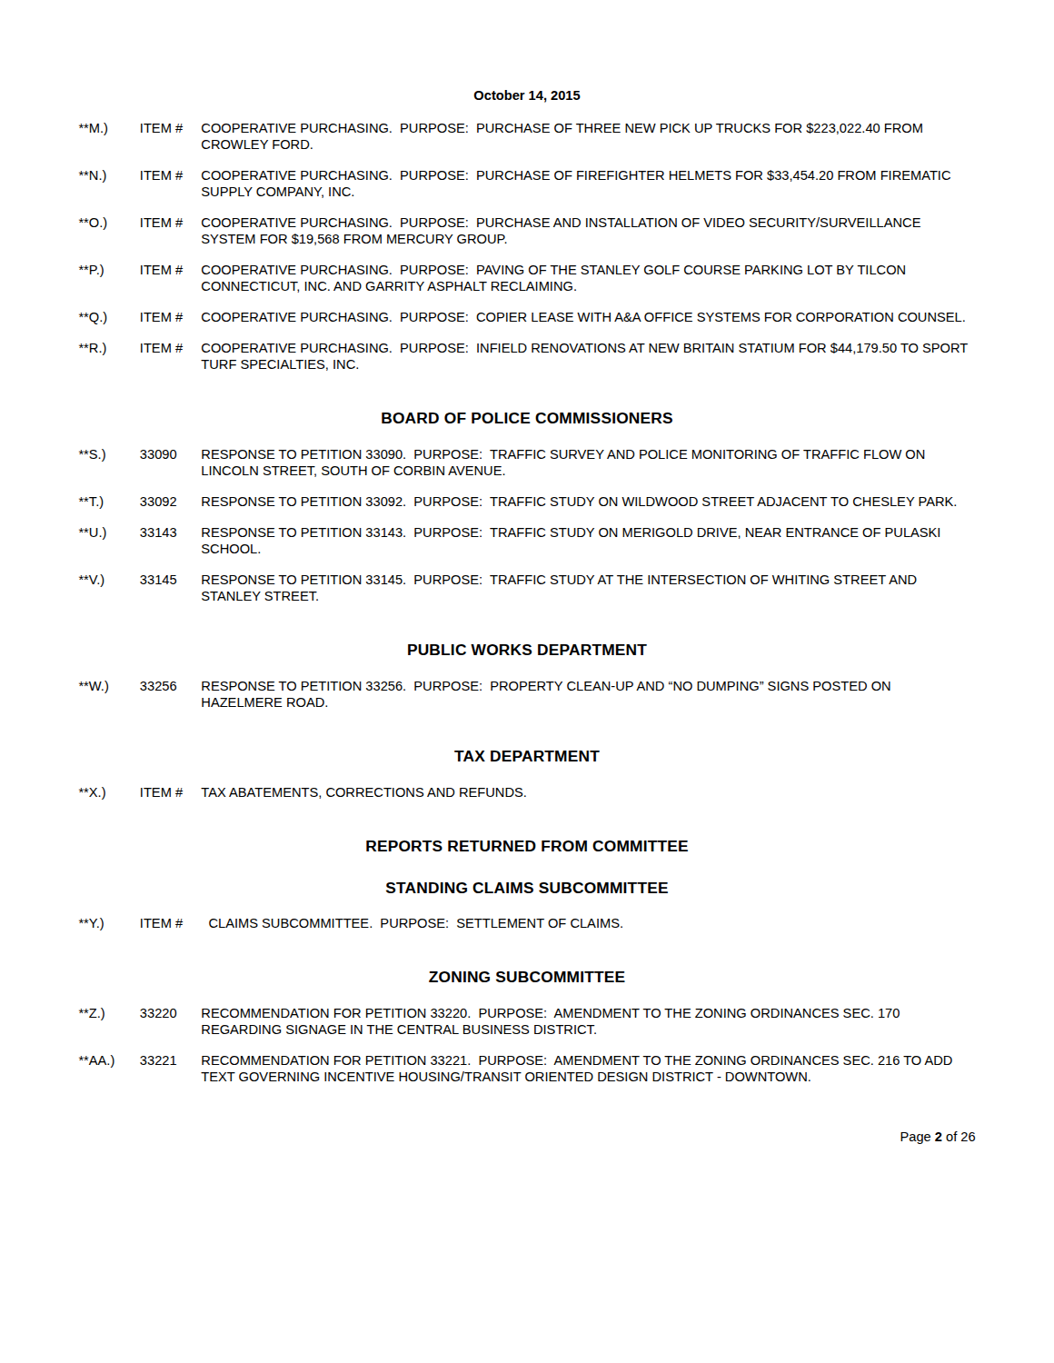October 14, 2015
| **M.) | ITEM # | COOPERATIVE PURCHASING. PURPOSE: PURCHASE OF THREE NEW PICK UP TRUCKS FOR $223,022.40 FROM CROWLEY FORD. |
| **N.) | ITEM # | COOPERATIVE PURCHASING. PURPOSE: PURCHASE OF FIREFIGHTER HELMETS FOR $33,454.20 FROM FIREMATIC SUPPLY COMPANY, INC. |
| **O.) | ITEM # | COOPERATIVE PURCHASING. PURPOSE: PURCHASE AND INSTALLATION OF VIDEO SECURITY/SURVEILLANCE SYSTEM FOR $19,568 FROM MERCURY GROUP. |
| **P.) | ITEM # | COOPERATIVE PURCHASING. PURPOSE: PAVING OF THE STANLEY GOLF COURSE PARKING LOT BY TILCON CONNECTICUT, INC. AND GARRITY ASPHALT RECLAIMING. |
| **Q.) | ITEM # | COOPERATIVE PURCHASING. PURPOSE: COPIER LEASE WITH A&A OFFICE SYSTEMS FOR CORPORATION COUNSEL. |
| **R.) | ITEM # | COOPERATIVE PURCHASING. PURPOSE: INFIELD RENOVATIONS AT NEW BRITAIN STATIUM FOR $44,179.50 TO SPORT TURF SPECIALTIES, INC. |
BOARD OF POLICE COMMISSIONERS
| **S.) | 33090 | RESPONSE TO PETITION 33090. PURPOSE: TRAFFIC SURVEY AND POLICE MONITORING OF TRAFFIC FLOW ON LINCOLN STREET, SOUTH OF CORBIN AVENUE. |
| **T.) | 33092 | RESPONSE TO PETITION 33092. PURPOSE: TRAFFIC STUDY ON WILDWOOD STREET ADJACENT TO CHESLEY PARK. |
| **U.) | 33143 | RESPONSE TO PETITION 33143. PURPOSE: TRAFFIC STUDY ON MERIGOLD DRIVE, NEAR ENTRANCE OF PULASKI SCHOOL. |
| **V.) | 33145 | RESPONSE TO PETITION 33145. PURPOSE: TRAFFIC STUDY AT THE INTERSECTION OF WHITING STREET AND STANLEY STREET. |
PUBLIC WORKS DEPARTMENT
| **W.) | 33256 | RESPONSE TO PETITION 33256. PURPOSE: PROPERTY CLEAN-UP AND “NO DUMPING” SIGNS POSTED ON HAZELMERE ROAD. |
TAX DEPARTMENT
| **X.) | ITEM # | TAX ABATEMENTS, CORRECTIONS AND REFUNDS. |
REPORTS RETURNED FROM COMMITTEE
STANDING CLAIMS SUBCOMMITTEE
| **Y.) | ITEM # | CLAIMS SUBCOMMITTEE. PURPOSE: SETTLEMENT OF CLAIMS. |
ZONING SUBCOMMITTEE
| **Z.) | 33220 | RECOMMENDATION FOR PETITION 33220. PURPOSE: AMENDMENT TO THE ZONING ORDINANCES SEC. 170 REGARDING SIGNAGE IN THE CENTRAL BUSINESS DISTRICT. |
| **AA.) | 33221 | RECOMMENDATION FOR PETITION 33221. PURPOSE: AMENDMENT TO THE ZONING ORDINANCES SEC. 216 TO ADD TEXT GOVERNING INCENTIVE HOUSING/TRANSIT ORIENTED DESIGN DISTRICT - DOWNTOWN. |
Page 2 of 26